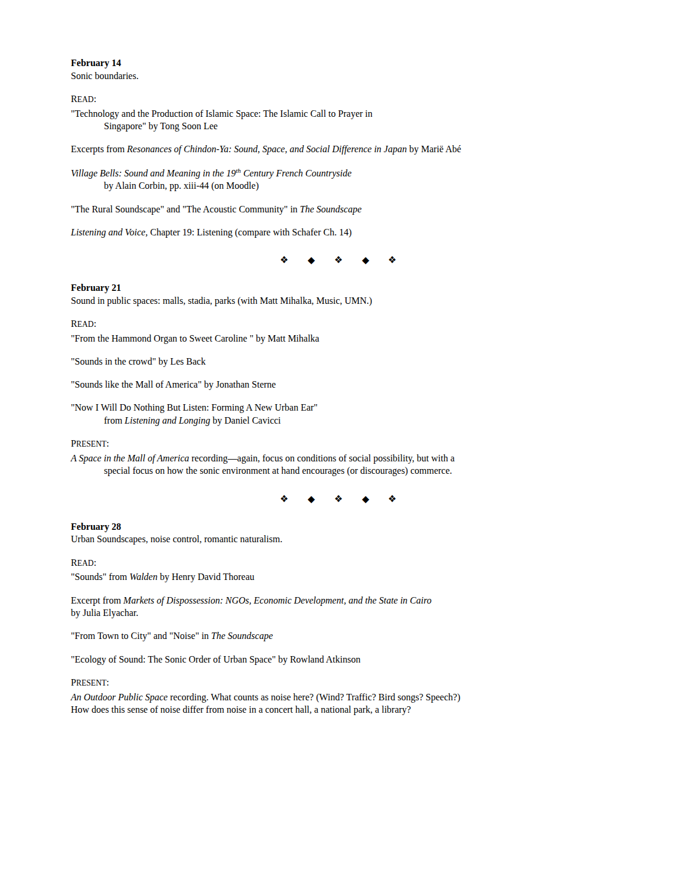February 14
Sonic boundaries.
READ:
"Technology and the Production of Islamic Space: The Islamic Call to Prayer in Singapore" by Tong Soon Lee
Excerpts from Resonances of Chindon-Ya: Sound, Space, and Social Difference in Japan by Marië Abé
Village Bells: Sound and Meaning in the 19th Century French Countryside by Alain Corbin, pp. xiii-44 (on Moodle)
"The Rural Soundscape" and "The Acoustic Community" in The Soundscape
Listening and Voice, Chapter 19: Listening (compare with Schafer Ch. 14)
❖ ◆ ❖ ◆ ❖
February 21
Sound in public spaces: malls, stadia, parks (with Matt Mihalka, Music, UMN.)
READ:
"From the Hammond Organ to Sweet Caroline " by Matt Mihalka
"Sounds in the crowd" by Les Back
"Sounds like the Mall of America" by Jonathan Sterne
"Now I Will Do Nothing But Listen: Forming A New Urban Ear" from Listening and Longing by Daniel Cavicci
PRESENT:
A Space in the Mall of America recording—again, focus on conditions of social possibility, but with a special focus on how the sonic environment at hand encourages (or discourages) commerce.
❖ ◆ ❖ ◆ ❖
February 28
Urban Soundscapes, noise control, romantic naturalism.
READ:
"Sounds" from Walden by Henry David Thoreau
Excerpt from Markets of Dispossession: NGOs, Economic Development, and the State in Cairo
by Julia Elyachar.
"From Town to City" and "Noise" in The Soundscape
"Ecology of Sound: The Sonic Order of Urban Space" by Rowland Atkinson
PRESENT:
An Outdoor Public Space recording. What counts as noise here? (Wind? Traffic? Bird songs? Speech?)
How does this sense of noise differ from noise in a concert hall, a national park, a library?